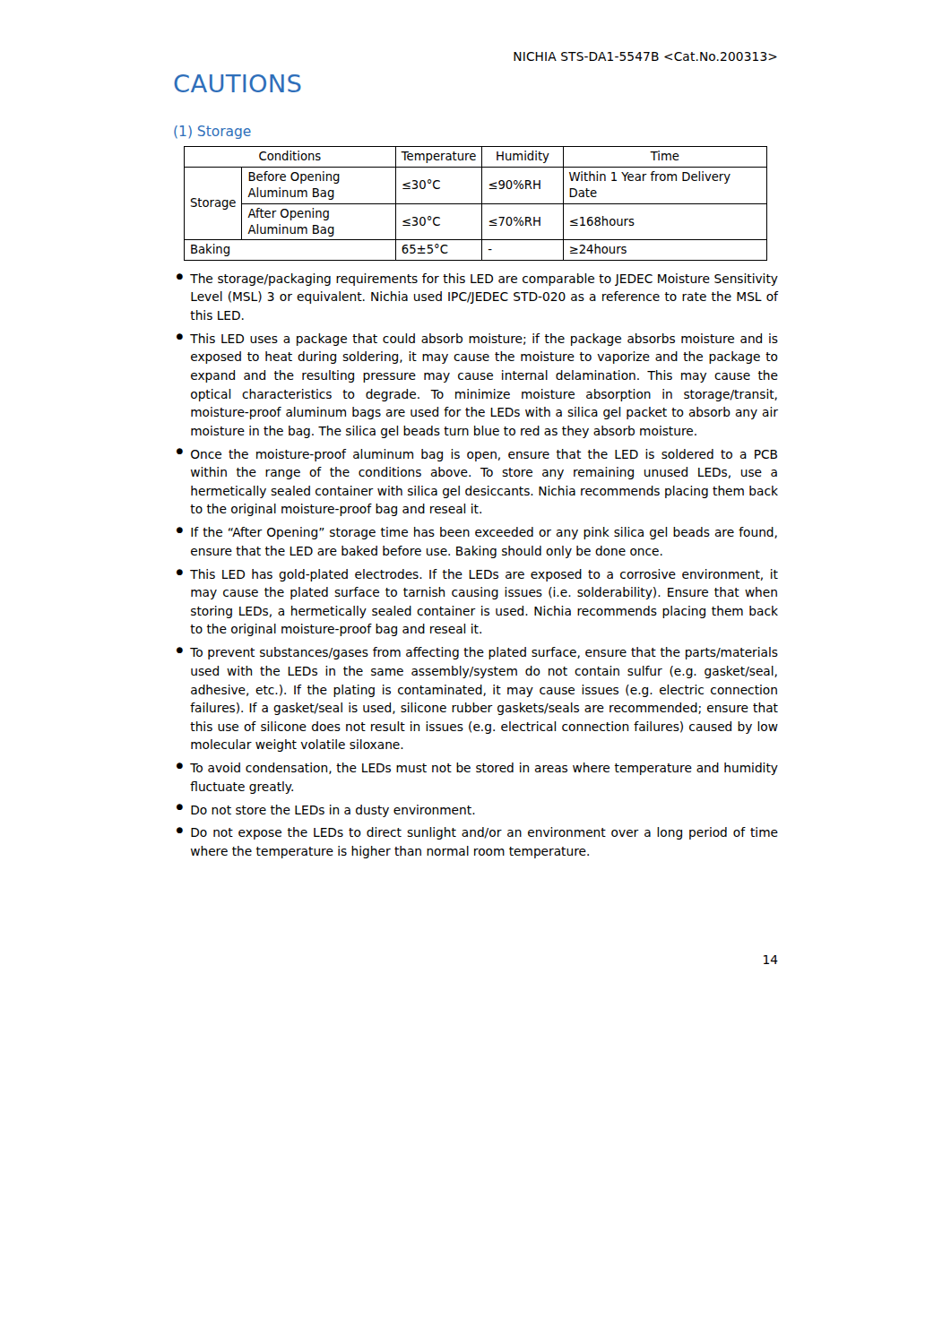NICHIA STS-DA1-5547B <Cat.No.200313>
CAUTIONS
(1) Storage
| Conditions | Temperature | Humidity | Time |
| --- | --- | --- | --- |
| Storage | Before Opening Aluminum Bag | ≤30°C | ≤90%RH | Within 1 Year from Delivery Date |
| After Opening Aluminum Bag | ≤30°C | ≤70%RH | ≤168hours |
| Baking | 65±5°C | - | ≥24hours |
The storage/packaging requirements for this LED are comparable to JEDEC Moisture Sensitivity Level (MSL) 3 or equivalent. Nichia used IPC/JEDEC STD-020 as a reference to rate the MSL of this LED.
This LED uses a package that could absorb moisture; if the package absorbs moisture and is exposed to heat during soldering, it may cause the moisture to vaporize and the package to expand and the resulting pressure may cause internal delamination. This may cause the optical characteristics to degrade. To minimize moisture absorption in storage/transit, moisture-proof aluminum bags are used for the LEDs with a silica gel packet to absorb any air moisture in the bag. The silica gel beads turn blue to red as they absorb moisture.
Once the moisture-proof aluminum bag is open, ensure that the LED is soldered to a PCB within the range of the conditions above. To store any remaining unused LEDs, use a hermetically sealed container with silica gel desiccants. Nichia recommends placing them back to the original moisture-proof bag and reseal it.
If the “After Opening” storage time has been exceeded or any pink silica gel beads are found, ensure that the LED are baked before use. Baking should only be done once.
This LED has gold-plated electrodes. If the LEDs are exposed to a corrosive environment, it may cause the plated surface to tarnish causing issues (i.e. solderability). Ensure that when storing LEDs, a hermetically sealed container is used. Nichia recommends placing them back to the original moisture-proof bag and reseal it.
To prevent substances/gases from affecting the plated surface, ensure that the parts/materials used with the LEDs in the same assembly/system do not contain sulfur (e.g. gasket/seal, adhesive, etc.). If the plating is contaminated, it may cause issues (e.g. electric connection failures). If a gasket/seal is used, silicone rubber gaskets/seals are recommended; ensure that this use of silicone does not result in issues (e.g. electrical connection failures) caused by low molecular weight volatile siloxane.
To avoid condensation, the LEDs must not be stored in areas where temperature and humidity fluctuate greatly.
Do not store the LEDs in a dusty environment.
Do not expose the LEDs to direct sunlight and/or an environment over a long period of time where the temperature is higher than normal room temperature.
14